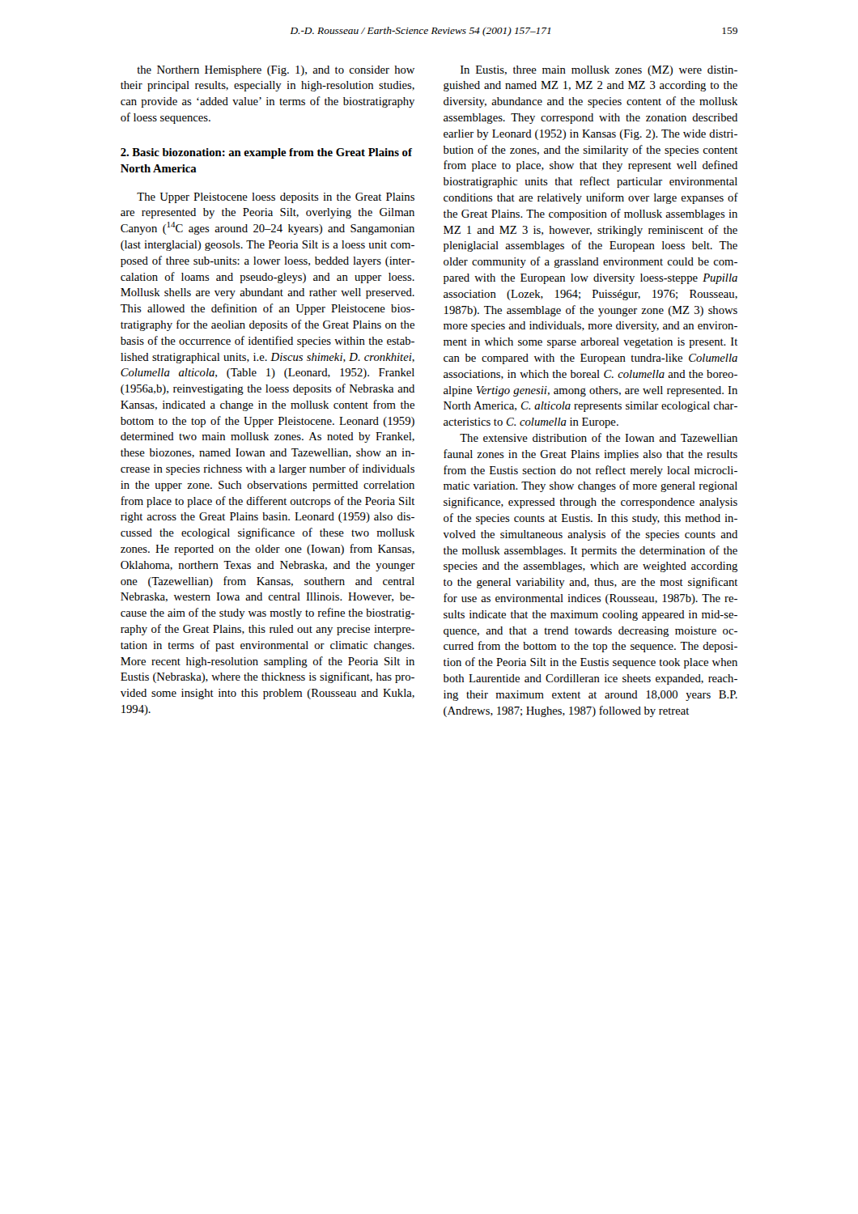D.-D. Rousseau / Earth-Science Reviews 54 (2001) 157–171 159
the Northern Hemisphere (Fig. 1), and to consider how their principal results, especially in high-resolution studies, can provide as ‘added value’ in terms of the biostratigraphy of loess sequences.
2. Basic biozonation: an example from the Great Plains of North America
The Upper Pleistocene loess deposits in the Great Plains are represented by the Peoria Silt, overlying the Gilman Canyon (14C ages around 20–24 kyears) and Sangamonian (last interglacial) geosols. The Peoria Silt is a loess unit composed of three sub-units: a lower loess, bedded layers (intercalation of loams and pseudo-gleys) and an upper loess. Mollusk shells are very abundant and rather well preserved. This allowed the definition of an Upper Pleistocene biostratigraphy for the aeolian deposits of the Great Plains on the basis of the occurrence of identified species within the established stratigraphical units, i.e. Discus shimeki, D. cronkhitei, Columella alticola, (Table 1) (Leonard, 1952). Frankel (1956a,b), reinvestigating the loess deposits of Nebraska and Kansas, indicated a change in the mollusk content from the bottom to the top of the Upper Pleistocene. Leonard (1959) determined two main mollusk zones. As noted by Frankel, these biozones, named Iowan and Tazewellian, show an increase in species richness with a larger number of individuals in the upper zone. Such observations permitted correlation from place to place of the different outcrops of the Peoria Silt right across the Great Plains basin. Leonard (1959) also discussed the ecological significance of these two mollusk zones. He reported on the older one (Iowan) from Kansas, Oklahoma, northern Texas and Nebraska, and the younger one (Tazewellian) from Kansas, southern and central Nebraska, western Iowa and central Illinois. However, because the aim of the study was mostly to refine the biostratigraphy of the Great Plains, this ruled out any precise interpretation in terms of past environmental or climatic changes. More recent high-resolution sampling of the Peoria Silt in Eustis (Nebraska), where the thickness is significant, has provided some insight into this problem (Rousseau and Kukla, 1994).
In Eustis, three main mollusk zones (MZ) were distinguished and named MZ 1, MZ 2 and MZ 3 according to the diversity, abundance and the species content of the mollusk assemblages. They correspond with the zonation described earlier by Leonard (1952) in Kansas (Fig. 2). The wide distribution of the zones, and the similarity of the species content from place to place, show that they represent well defined biostratigraphic units that reflect particular environmental conditions that are relatively uniform over large expanses of the Great Plains. The composition of mollusk assemblages in MZ 1 and MZ 3 is, however, strikingly reminiscent of the pleniglacial assemblages of the European loess belt. The older community of a grassland environment could be compared with the European low diversity loess-steppe Pupilla association (Lozek, 1964; Puisségur, 1976; Rousseau, 1987b). The assemblage of the younger zone (MZ 3) shows more species and individuals, more diversity, and an environment in which some sparse arboreal vegetation is present. It can be compared with the European tundra-like Columella associations, in which the boreal C. columella and the boreo-alpine Vertigo genesii, among others, are well represented. In North America, C. alticola represents similar ecological characteristics to C. columella in Europe.
The extensive distribution of the Iowan and Tazewellian faunal zones in the Great Plains implies also that the results from the Eustis section do not reflect merely local microclimatic variation. They show changes of more general regional significance, expressed through the correspondence analysis of the species counts at Eustis. In this study, this method involved the simultaneous analysis of the species counts and the mollusk assemblages. It permits the determination of the species and the assemblages, which are weighted according to the general variability and, thus, are the most significant for use as environmental indices (Rousseau, 1987b). The results indicate that the maximum cooling appeared in mid-sequence, and that a trend towards decreasing moisture occurred from the bottom to the top the sequence. The deposition of the Peoria Silt in the Eustis sequence took place when both Laurentide and Cordilleran ice sheets expanded, reaching their maximum extent at around 18,000 years B.P. (Andrews, 1987; Hughes, 1987) followed by retreat